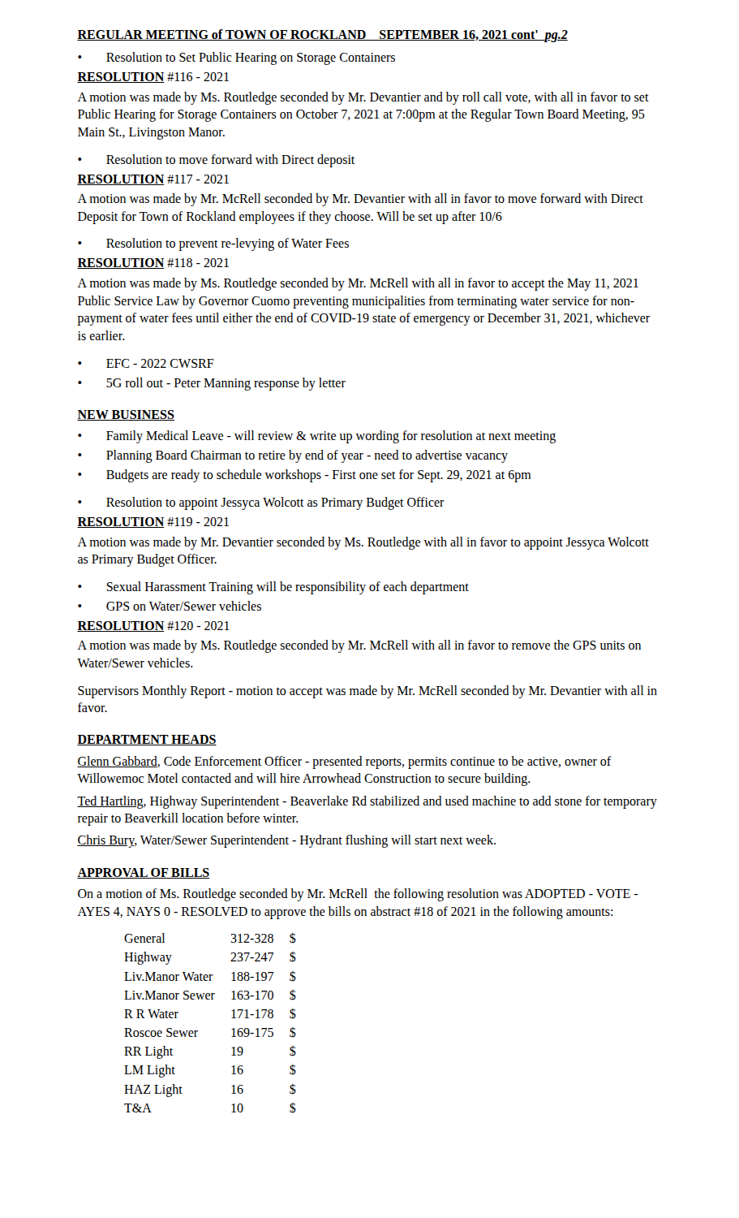REGULAR MEETING of TOWN OF ROCKLAND SEPTEMBER 16, 2021 cont' pg.2
•Resolution to Set Public Hearing on Storage Containers
RESOLUTION #116 - 2021
A motion was made by Ms. Routledge seconded by Mr. Devantier and by roll call vote, with all in favor to set Public Hearing for Storage Containers on October 7, 2021 at 7:00pm at the Regular Town Board Meeting, 95 Main St., Livingston Manor.
•Resolution to move forward with Direct deposit
RESOLUTION #117 - 2021
A motion was made by Mr. McRell seconded by Mr. Devantier with all in favor to move forward with Direct Deposit for Town of Rockland employees if they choose. Will be set up after 10/6
•Resolution to prevent re-levying of Water Fees
RESOLUTION #118 - 2021
A motion was made by Ms. Routledge seconded by Mr. McRell with all in favor to accept the May 11, 2021 Public Service Law by Governor Cuomo preventing municipalities from terminating water service for non-payment of water fees until either the end of COVID-19 state of emergency or December 31, 2021, whichever is earlier.
•EFC - 2022 CWSRF
•5G roll out - Peter Manning response by letter
NEW BUSINESS
•Family Medical Leave - will review & write up wording for resolution at next meeting
•Planning Board Chairman to retire by end of year - need to advertise vacancy
•Budgets are ready to schedule workshops - First one set for Sept. 29, 2021 at 6pm
•Resolution to appoint Jessyca Wolcott as Primary Budget Officer
RESOLUTION #119 - 2021
A motion was made by Mr. Devantier seconded by Ms. Routledge with all in favor to appoint Jessyca Wolcott as Primary Budget Officer.
•Sexual Harassment Training will be responsibility of each department
•GPS on Water/Sewer vehicles
RESOLUTION #120 - 2021
A motion was made by Ms. Routledge seconded by Mr. McRell with all in favor to remove the GPS units on Water/Sewer vehicles.
Supervisors Monthly Report - motion to accept was made by Mr. McRell seconded by Mr. Devantier with all in favor.
DEPARTMENT HEADS
Glenn Gabbard, Code Enforcement Officer - presented reports, permits continue to be active, owner of Willowemoc Motel contacted and will hire Arrowhead Construction to secure building.
Ted Hartling, Highway Superintendent - Beaverlake Rd stabilized and used machine to add stone for temporary repair to Beaverkill location before winter.
Chris Bury, Water/Sewer Superintendent - Hydrant flushing will start next week.
APPROVAL OF BILLS
On a motion of Ms. Routledge seconded by Mr. McRell the following resolution was ADOPTED - VOTE - AYES 4, NAYS 0 - RESOLVED to approve the bills on abstract #18 of 2021 in the following amounts:
| General | 312-328 | $ |
| Highway | 237-247 | $ |
| Liv.Manor Water | 188-197 | $ |
| Liv.Manor Sewer | 163-170 | $ |
| R R Water | 171-178 | $ |
| Roscoe Sewer | 169-175 | $ |
| RR Light | 19 | $ |
| LM Light | 16 | $ |
| HAZ Light | 16 | $ |
| T&A | 10 | $ |